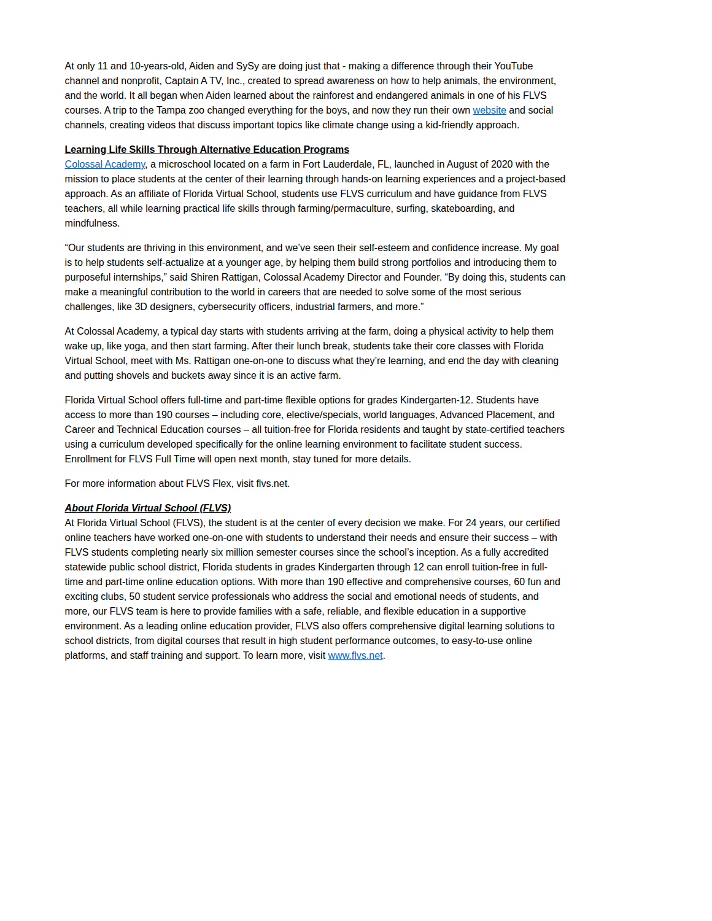At only 11 and 10-years-old, Aiden and SySy are doing just that - making a difference through their YouTube channel and nonprofit, Captain A TV, Inc., created to spread awareness on how to help animals, the environment, and the world. It all began when Aiden learned about the rainforest and endangered animals in one of his FLVS courses. A trip to the Tampa zoo changed everything for the boys, and now they run their own website and social channels, creating videos that discuss important topics like climate change using a kid-friendly approach.
Learning Life Skills Through Alternative Education Programs
Colossal Academy, a microschool located on a farm in Fort Lauderdale, FL, launched in August of 2020 with the mission to place students at the center of their learning through hands-on learning experiences and a project-based approach. As an affiliate of Florida Virtual School, students use FLVS curriculum and have guidance from FLVS teachers, all while learning practical life skills through farming/permaculture, surfing, skateboarding, and mindfulness.
“Our students are thriving in this environment, and we’ve seen their self-esteem and confidence increase. My goal is to help students self-actualize at a younger age, by helping them build strong portfolios and introducing them to purposeful internships,” said Shiren Rattigan, Colossal Academy Director and Founder. “By doing this, students can make a meaningful contribution to the world in careers that are needed to solve some of the most serious challenges, like 3D designers, cybersecurity officers, industrial farmers, and more.”
At Colossal Academy, a typical day starts with students arriving at the farm, doing a physical activity to help them wake up, like yoga, and then start farming. After their lunch break, students take their core classes with Florida Virtual School, meet with Ms. Rattigan one-on-one to discuss what they’re learning, and end the day with cleaning and putting shovels and buckets away since it is an active farm.
Florida Virtual School offers full-time and part-time flexible options for grades Kindergarten-12. Students have access to more than 190 courses – including core, elective/specials, world languages, Advanced Placement, and Career and Technical Education courses – all tuition-free for Florida residents and taught by state-certified teachers using a curriculum developed specifically for the online learning environment to facilitate student success. Enrollment for FLVS Full Time will open next month, stay tuned for more details.
For more information about FLVS Flex, visit flvs.net.
About Florida Virtual School (FLVS)
At Florida Virtual School (FLVS), the student is at the center of every decision we make. For 24 years, our certified online teachers have worked one-on-one with students to understand their needs and ensure their success – with FLVS students completing nearly six million semester courses since the school’s inception. As a fully accredited statewide public school district, Florida students in grades Kindergarten through 12 can enroll tuition-free in full-time and part-time online education options. With more than 190 effective and comprehensive courses, 60 fun and exciting clubs, 50 student service professionals who address the social and emotional needs of students, and more, our FLVS team is here to provide families with a safe, reliable, and flexible education in a supportive environment. As a leading online education provider, FLVS also offers comprehensive digital learning solutions to school districts, from digital courses that result in high student performance outcomes, to easy-to-use online platforms, and staff training and support. To learn more, visit www.flvs.net.